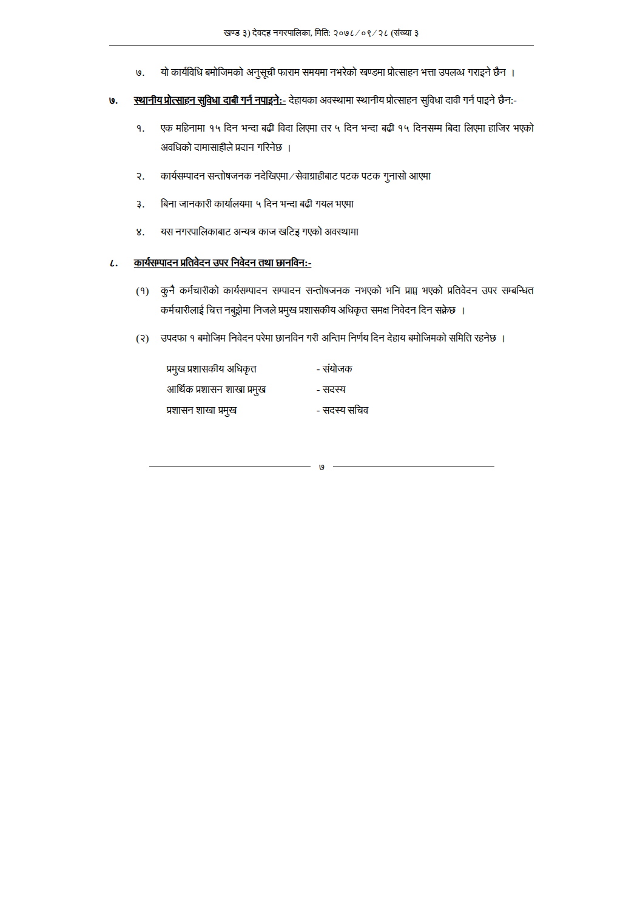खण्ड ३) देवदह नगरपालिका, मिति: २०७८ ⁄ ०९ ⁄ २८ (संख्या ३
७. यो कार्यविधि बमोजिमको अनुसूची फाराम समयमा नभरेको खण्डमा प्रोत्साहन भत्ता उपलव्ध गराइने छैन ।
७. स्थानीय प्रोत्साहन सुविधा दाबी गर्न नपाइने:- देहायका अवस्थामा स्थानीय प्रोत्साहन सुविधा दावी गर्न पाइने छैन:-
१. एक महिनामा १५ दिन भन्दा बढी विदा लिएमा तर ५ दिन भन्दा बढी १५ दिनसम्म बिदा लिएमा हाजिर भएको अवधिको दामासाहीले प्रदान गरिनेछ ।
२. कार्यसम्पादन सन्तोषजनक नदेखिएमा ⁄ सेवाग्राहीबाट पटक पटक गुनासो आएमा
३. बिना जानकारी कार्यालयमा ५ दिन भन्दा बढी गयल भएमा
४. यस नगरपालिकाबाट अन्यत्र काज खटिइ गएको अवस्थामा
८. कार्यसम्पादन प्रतिवेदन उपर निवेदन तथा छानविन:-
(१) कुनै कर्मचारीको कार्यसम्पादन सम्पादन सन्तोषजनक नभएको भनि प्राप्त भएको प्रतिवेदन उपर सम्बन्धित कर्मचारीलाई चित्त नबुझेमा निजले प्रमुख प्रशासकीय अधिकृत समक्ष निवेदन दिन सक्नेछ ।
(२) उपदफा १ बमोजिम निवेदन परेमा छानविन गरी अन्तिम निर्णय दिन देहाय बमोजिमको समिति रहनेछ ।
प्रमुख प्रशासकीय अधिकृत - संयोजक
आर्थिक प्रशासन शाखा प्रमुख - सदस्य
प्रशासन शाखा प्रमुख - सदस्य सचिव
७